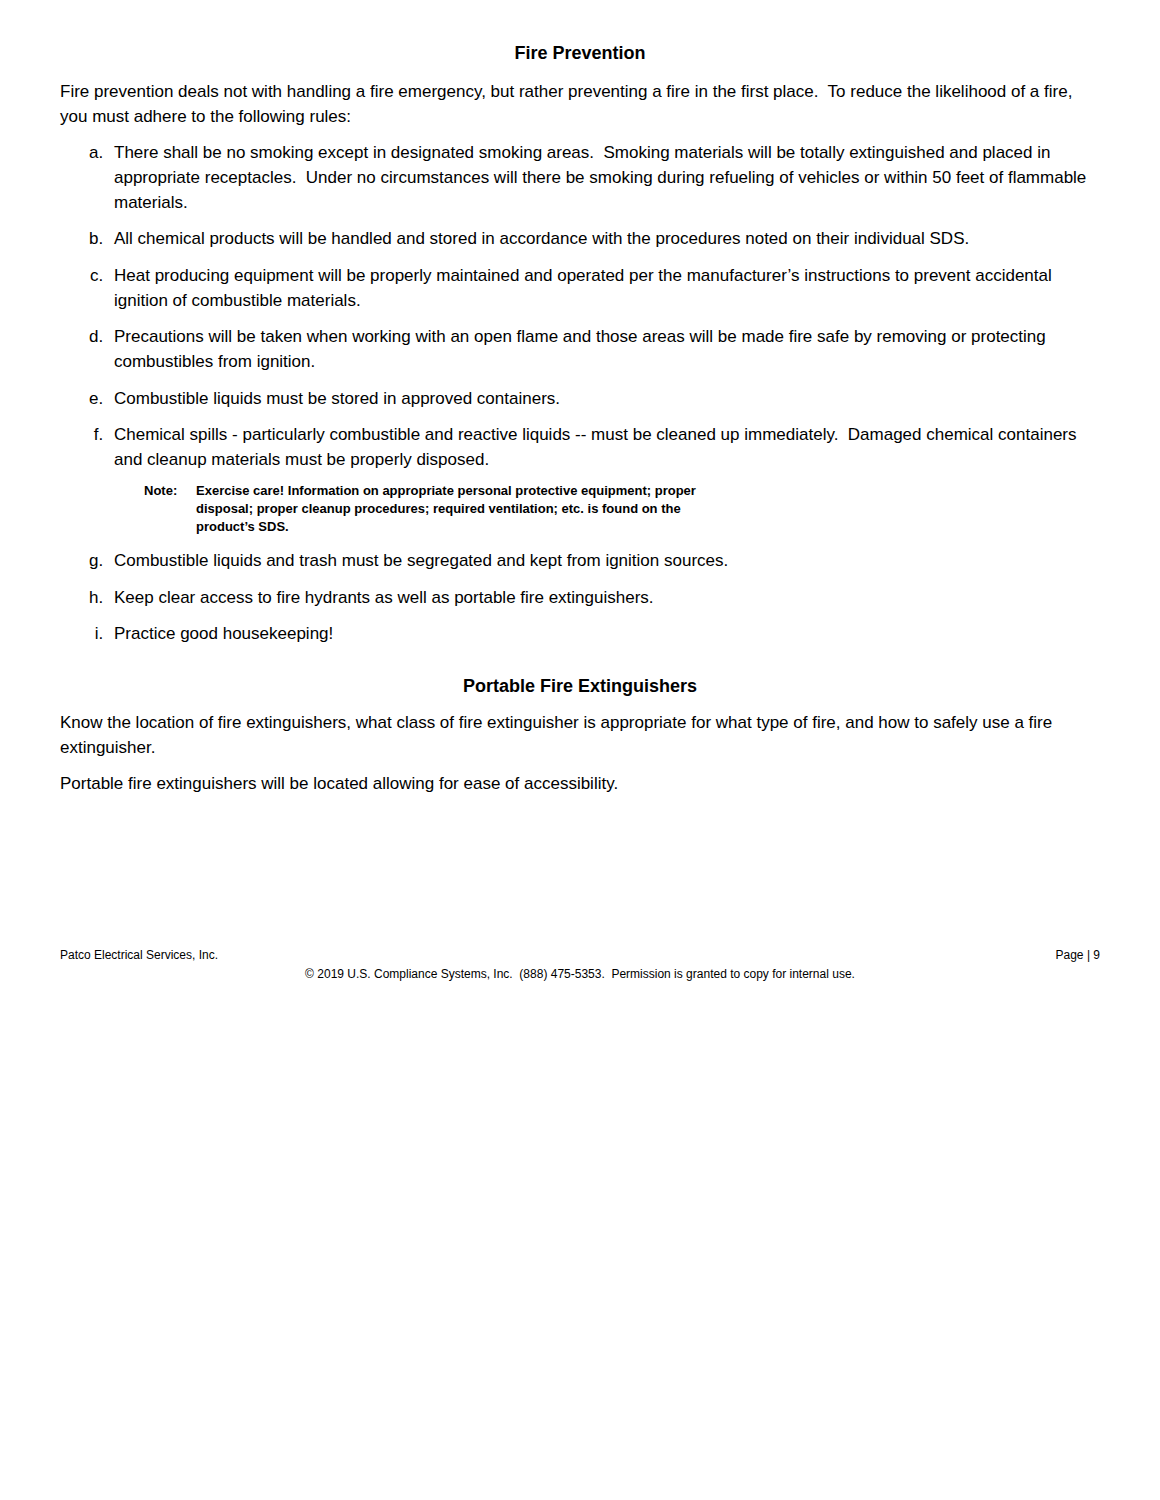Fire Prevention
Fire prevention deals not with handling a fire emergency, but rather preventing a fire in the first place. To reduce the likelihood of a fire, you must adhere to the following rules:
There shall be no smoking except in designated smoking areas. Smoking materials will be totally extinguished and placed in appropriate receptacles. Under no circumstances will there be smoking during refueling of vehicles or within 50 feet of flammable materials.
All chemical products will be handled and stored in accordance with the procedures noted on their individual SDS.
Heat producing equipment will be properly maintained and operated per the manufacturer’s instructions to prevent accidental ignition of combustible materials.
Precautions will be taken when working with an open flame and those areas will be made fire safe by removing or protecting combustibles from ignition.
Combustible liquids must be stored in approved containers.
Chemical spills - particularly combustible and reactive liquids -- must be cleaned up immediately. Damaged chemical containers and cleanup materials must be properly disposed.
Note: Exercise care! Information on appropriate personal protective equipment; proper disposal; proper cleanup procedures; required ventilation; etc. is found on the product’s SDS.
Combustible liquids and trash must be segregated and kept from ignition sources.
Keep clear access to fire hydrants as well as portable fire extinguishers.
Practice good housekeeping!
Portable Fire Extinguishers
Know the location of fire extinguishers, what class of fire extinguisher is appropriate for what type of fire, and how to safely use a fire extinguisher.
Portable fire extinguishers will be located allowing for ease of accessibility.
Patco Electrical Services, Inc. Page | 9
© 2019 U.S. Compliance Systems, Inc. (888) 475-5353. Permission is granted to copy for internal use.